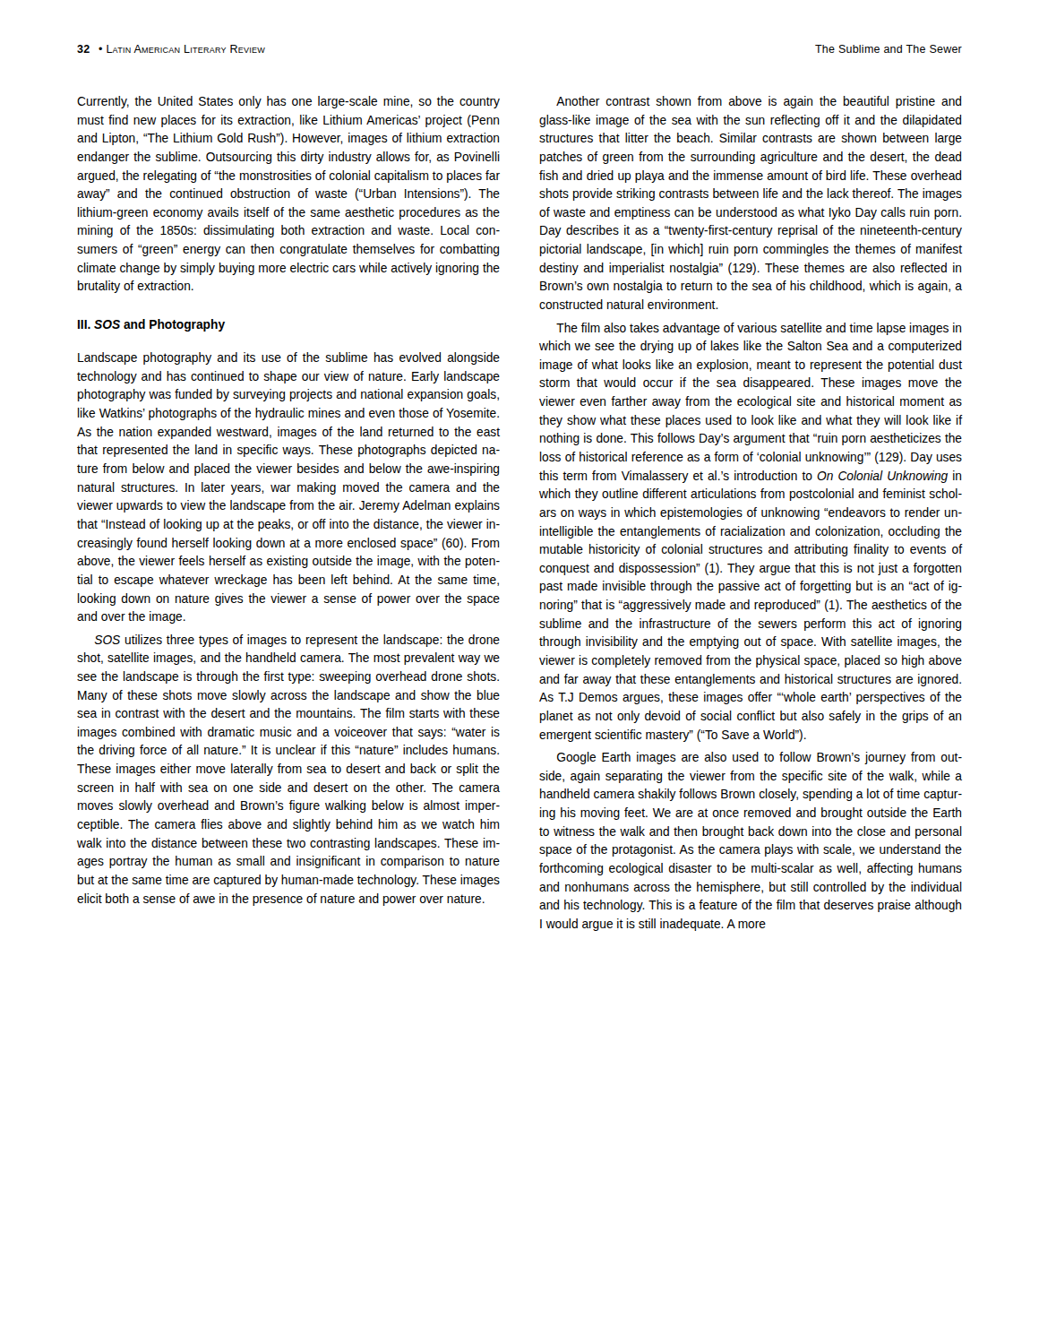32 • Latin American Literary Review
The Sublime and The Sewer
Currently, the United States only has one large-scale mine, so the country must find new places for its extraction, like Lithium Americas’ project (Penn and Lipton, “The Lithium Gold Rush”). However, images of lithium extraction endanger the sublime. Outsourcing this dirty industry allows for, as Povinelli argued, the relegating of “the monstrosities of colonial capitalism to places far away” and the continued obstruction of waste (“Urban Intensions”). The lithium-green economy avails itself of the same aesthetic procedures as the mining of the 1850s: dissimulating both extraction and waste. Local consumers of “green” energy can then congratulate themselves for combatting climate change by simply buying more electric cars while actively ignoring the brutality of extraction.
III. SOS and Photography
Landscape photography and its use of the sublime has evolved alongside technology and has continued to shape our view of nature. Early landscape photography was funded by surveying projects and national expansion goals, like Watkins’ photographs of the hydraulic mines and even those of Yosemite. As the nation expanded westward, images of the land returned to the east that represented the land in specific ways. These photographs depicted nature from below and placed the viewer besides and below the awe-inspiring natural structures. In later years, war making moved the camera and the viewer upwards to view the landscape from the air. Jeremy Adelman explains that “Instead of looking up at the peaks, or off into the distance, the viewer increasingly found herself looking down at a more enclosed space” (60). From above, the viewer feels herself as existing outside the image, with the potential to escape whatever wreckage has been left behind. At the same time, looking down on nature gives the viewer a sense of power over the space and over the image.
SOS utilizes three types of images to represent the landscape: the drone shot, satellite images, and the handheld camera. The most prevalent way we see the landscape is through the first type: sweeping overhead drone shots. Many of these shots move slowly across the landscape and show the blue sea in contrast with the desert and the mountains. The film starts with these images combined with dramatic music and a voiceover that says: “water is the driving force of all nature.” It is unclear if this “nature” includes humans. These images either move laterally from sea to desert and back or split the screen in half with sea on one side and desert on the other. The camera moves slowly overhead and Brown’s figure walking below is almost imperceptible. The camera flies above and slightly behind him as we watch him walk into the distance between these two contrasting landscapes. These images portray the human as small and insignificant in comparison to nature but at the same time are captured by human-made technology. These images elicit both a sense of awe in the presence of nature and power over nature.
Another contrast shown from above is again the beautiful pristine and glass-like image of the sea with the sun reflecting off it and the dilapidated structures that litter the beach. Similar contrasts are shown between large patches of green from the surrounding agriculture and the desert, the dead fish and dried up playa and the immense amount of bird life. These overhead shots provide striking contrasts between life and the lack thereof. The images of waste and emptiness can be understood as what Iyko Day calls ruin porn. Day describes it as a “twenty-first-century reprisal of the nineteenth-century pictorial landscape, [in which] ruin porn commingles the themes of manifest destiny and imperialist nostalgia” (129). These themes are also reflected in Brown’s own nostalgia to return to the sea of his childhood, which is again, a constructed natural environment.
The film also takes advantage of various satellite and time lapse images in which we see the drying up of lakes like the Salton Sea and a computerized image of what looks like an explosion, meant to represent the potential dust storm that would occur if the sea disappeared. These images move the viewer even farther away from the ecological site and historical moment as they show what these places used to look like and what they will look like if nothing is done. This follows Day’s argument that “ruin porn aestheticizes the loss of historical reference as a form of ‘colonial unknowing’” (129). Day uses this term from Vimalassery et al.’s introduction to On Colonial Unknowing in which they outline different articulations from postcolonial and feminist scholars on ways in which epistemologies of unknowing “endeavors to render unintelligible the entanglements of racialization and colonization, occluding the mutable historicity of colonial structures and attributing finality to events of conquest and dispossession” (1). They argue that this is not just a forgotten past made invisible through the passive act of forgetting but is an “act of ignoring” that is “aggressively made and reproduced” (1). The aesthetics of the sublime and the infrastructure of the sewers perform this act of ignoring through invisibility and the emptying out of space. With satellite images, the viewer is completely removed from the physical space, placed so high above and far away that these entanglements and historical structures are ignored. As T.J Demos argues, these images offer “‘whole earth’ perspectives of the planet as not only devoid of social conflict but also safely in the grips of an emergent scientific mastery” (“To Save a World”).
Google Earth images are also used to follow Brown’s journey from outside, again separating the viewer from the specific site of the walk, while a handheld camera shakily follows Brown closely, spending a lot of time capturing his moving feet. We are at once removed and brought outside the Earth to witness the walk and then brought back down into the close and personal space of the protagonist. As the camera plays with scale, we understand the forthcoming ecological disaster to be multi-scalar as well, affecting humans and nonhumans across the hemisphere, but still controlled by the individual and his technology. This is a feature of the film that deserves praise although I would argue it is still inadequate. A more